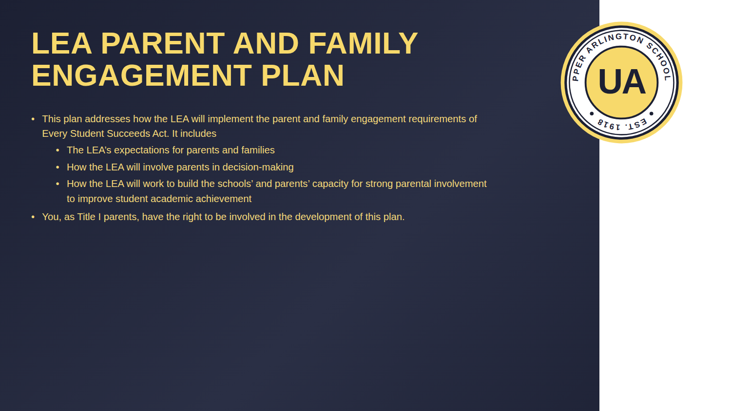UA UPPER ARLINGTON SCHOOLS EST. 1918
LEA Parent and Family Engagement Plan
This plan addresses how the LEA will implement the parent and family engagement requirements of Every Student Succeeds Act. It includes
The LEA’s expectations for parents and families
How the LEA will involve parents in decision-making
How the LEA will work to build the schools’ and parents’ capacity for strong parental involvement to improve student academic achievement
You, as Title I parents, have the right to be involved in the development of this plan.